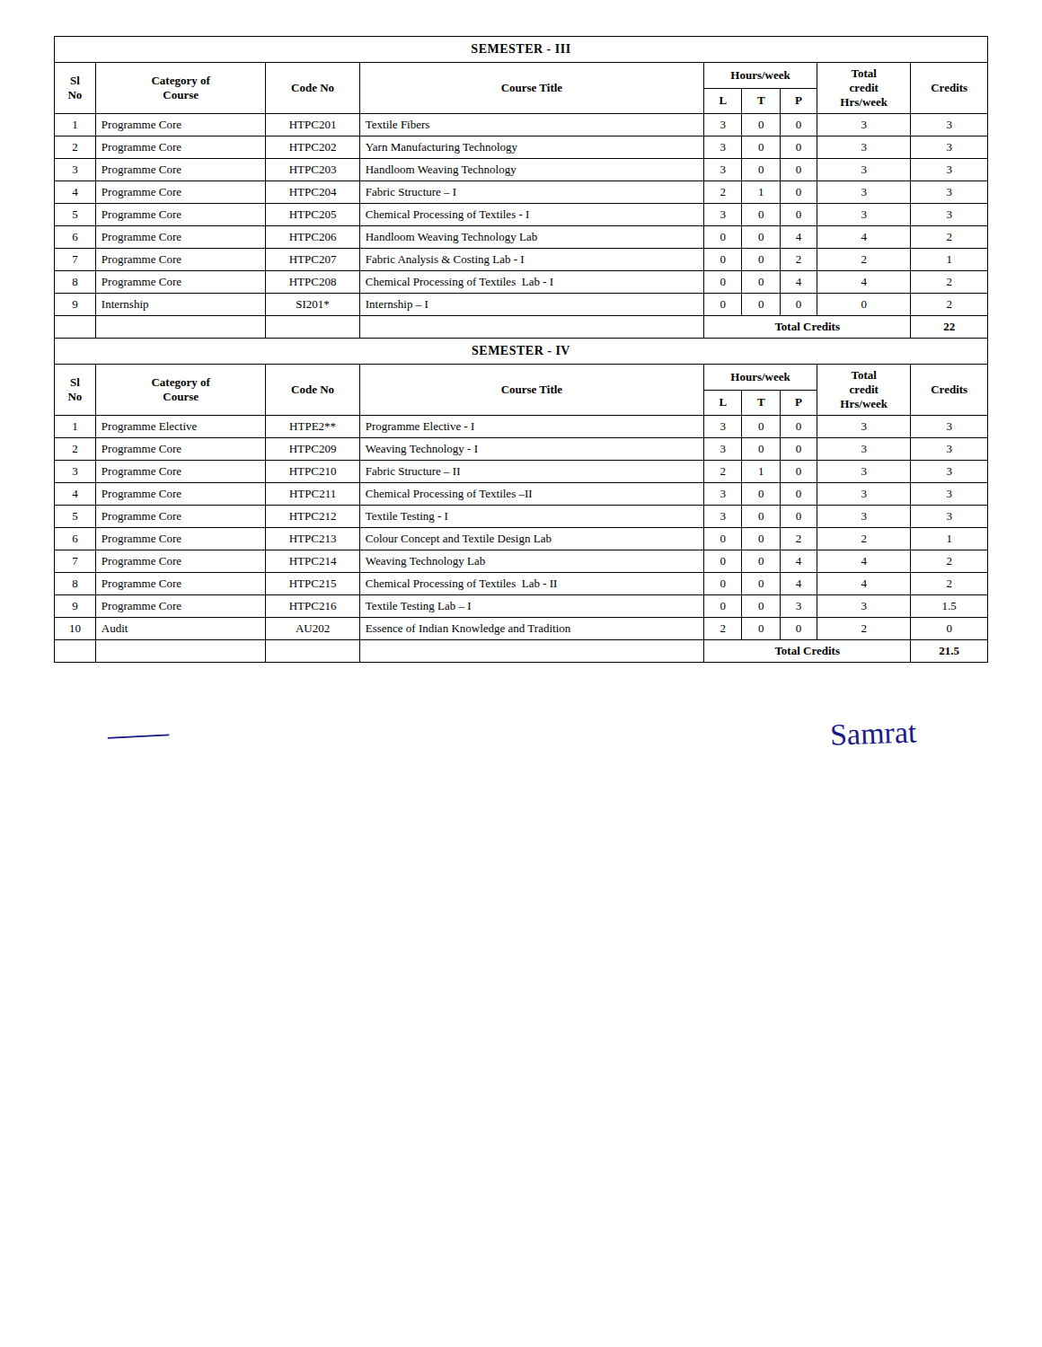| SEMESTER - III |
| Sl No | Category of Course | Code No | Course Title | Hours/week | Total credit Hrs/week | Credits |
| L | T | P |
| 1 | Programme Core | HTPC201 | Textile Fibers | 3 | 0 | 0 | 3 | 3 |
| 2 | Programme Core | HTPC202 | Yarn Manufacturing Technology | 3 | 0 | 0 | 3 | 3 |
| 3 | Programme Core | HTPC203 | Handloom Weaving Technology | 3 | 0 | 0 | 3 | 3 |
| 4 | Programme Core | HTPC204 | Fabric Structure – I | 2 | 1 | 0 | 3 | 3 |
| 5 | Programme Core | HTPC205 | Chemical Processing of Textiles - I | 3 | 0 | 0 | 3 | 3 |
| 6 | Programme Core | HTPC206 | Handloom Weaving Technology Lab | 0 | 0 | 4 | 4 | 2 |
| 7 | Programme Core | HTPC207 | Fabric Analysis & Costing Lab - I | 0 | 0 | 2 | 2 | 1 |
| 8 | Programme Core | HTPC208 | Chemical Processing of Textiles Lab - I | 0 | 0 | 4 | 4 | 2 |
| 9 | Internship | SI201* | Internship – I | 0 | 0 | 0 | 0 | 2 |
| | | | | Total Credits | 22 |
| SEMESTER - IV |
| Sl No | Category of Course | Code No | Course Title | Hours/week | Total credit Hrs/week | Credits |
| L | T | P |
| 1 | Programme Elective | HTPE2** | Programme Elective - I | 3 | 0 | 0 | 3 | 3 |
| 2 | Programme Core | HTPC209 | Weaving Technology - I | 3 | 0 | 0 | 3 | 3 |
| 3 | Programme Core | HTPC210 | Fabric Structure – II | 2 | 1 | 0 | 3 | 3 |
| 4 | Programme Core | HTPC211 | Chemical Processing of Textiles –II | 3 | 0 | 0 | 3 | 3 |
| 5 | Programme Core | HTPC212 | Textile Testing - I | 3 | 0 | 0 | 3 | 3 |
| 6 | Programme Core | HTPC213 | Colour Concept and Textile Design Lab | 0 | 0 | 2 | 2 | 1 |
| 7 | Programme Core | HTPC214 | Weaving Technology Lab | 0 | 0 | 4 | 4 | 2 |
| 8 | Programme Core | HTPC215 | Chemical Processing of Textiles Lab - II | 0 | 0 | 4 | 4 | 2 |
| 9 | Programme Core | HTPC216 | Textile Testing Lab – I | 0 | 0 | 3 | 3 | 1.5 |
| 10 | Audit | AU202 | Essence of Indian Knowledge and Tradition | 2 | 0 | 0 | 2 | 0 |
| | | | | Total Credits | 21.5 |
——
Samrat